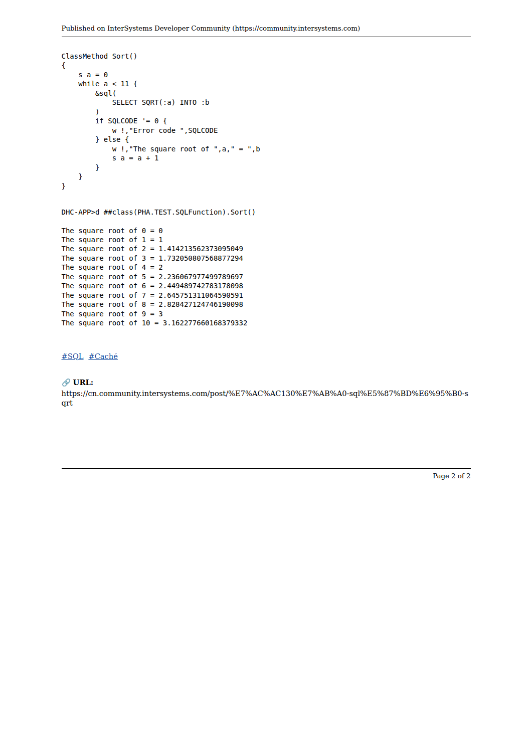Published on InterSystems Developer Community (https://community.intersystems.com)
ClassMethod Sort()
{
    s a = 0
    while a < 11 {
        &sql(
            SELECT SQRT(:a) INTO :b
        )
        if SQLCODE '= 0 {
            w !,"Error code ",SQLCODE
        } else {
            w !,"The square root of ",a," = ",b
            s a = a + 1
        }
    }
}
DHC-APP>d ##class(PHA.TEST.SQLFunction).Sort()

The square root of 0 = 0
The square root of 1 = 1
The square root of 2 = 1.414213562373095049
The square root of 3 = 1.732050807568877294
The square root of 4 = 2
The square root of 5 = 2.236067977499789697
The square root of 6 = 2.449489742783178098
The square root of 7 = 2.645751311064590591
The square root of 8 = 2.828427124746190098
The square root of 9 = 3
The square root of 10 = 3.162277660168379332
#SQL #Caché
🔗 URL: https://cn.community.intersystems.com/post/%E7%AC%AC130%E7%AB%A0-sql%E5%87%BD%E6%95%B0-sqrt
Page 2 of 2